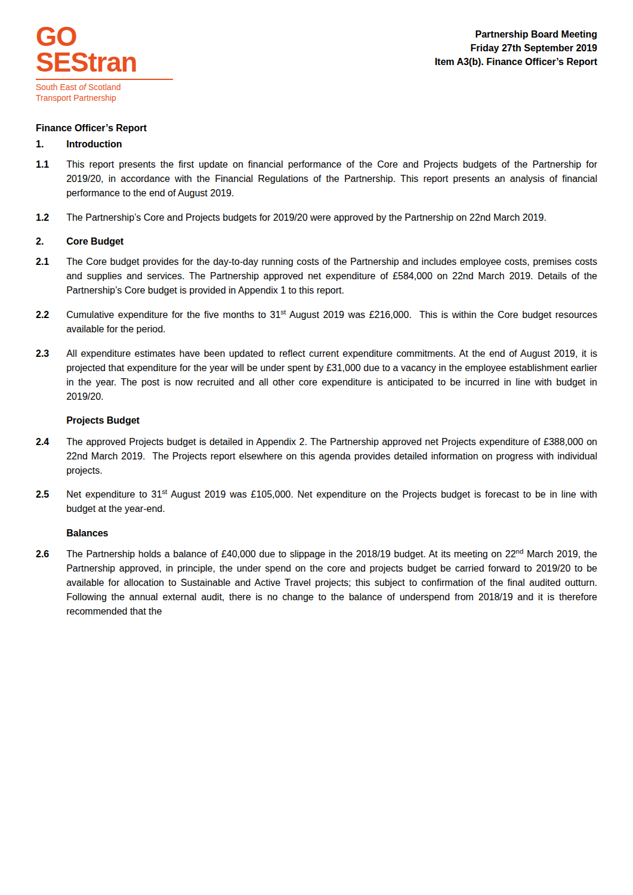GO
SEStran
South East of Scotland
Transport Partnership
Partnership Board Meeting
Friday 27th September 2019
Item A3(b). Finance Officer’s Report
Finance Officer’s Report
1.
Introduction
1.1 This report presents the first update on financial performance of the Core and Projects budgets of the Partnership for 2019/20, in accordance with the Financial Regulations of the Partnership. This report presents an analysis of financial performance to the end of August 2019.
1.2 The Partnership’s Core and Projects budgets for 2019/20 were approved by the Partnership on 22nd March 2019.
2.
Core Budget
2.1 The Core budget provides for the day-to-day running costs of the Partnership and includes employee costs, premises costs and supplies and services. The Partnership approved net expenditure of £584,000 on 22nd March 2019. Details of the Partnership’s Core budget is provided in Appendix 1 to this report.
2.2 Cumulative expenditure for the five months to 31st August 2019 was £216,000. This is within the Core budget resources available for the period.
2.3 All expenditure estimates have been updated to reflect current expenditure commitments. At the end of August 2019, it is projected that expenditure for the year will be under spent by £31,000 due to a vacancy in the employee establishment earlier in the year. The post is now recruited and all other core expenditure is anticipated to be incurred in line with budget in 2019/20.
Projects Budget
2.4 The approved Projects budget is detailed in Appendix 2. The Partnership approved net Projects expenditure of £388,000 on 22nd March 2019. The Projects report elsewhere on this agenda provides detailed information on progress with individual projects.
2.5 Net expenditure to 31st August 2019 was £105,000. Net expenditure on the Projects budget is forecast to be in line with budget at the year-end.
Balances
2.6 The Partnership holds a balance of £40,000 due to slippage in the 2018/19 budget. At its meeting on 22nd March 2019, the Partnership approved, in principle, the under spend on the core and projects budget be carried forward to 2019/20 to be available for allocation to Sustainable and Active Travel projects; this subject to confirmation of the final audited outturn. Following the annual external audit, there is no change to the balance of underspend from 2018/19 and it is therefore recommended that the